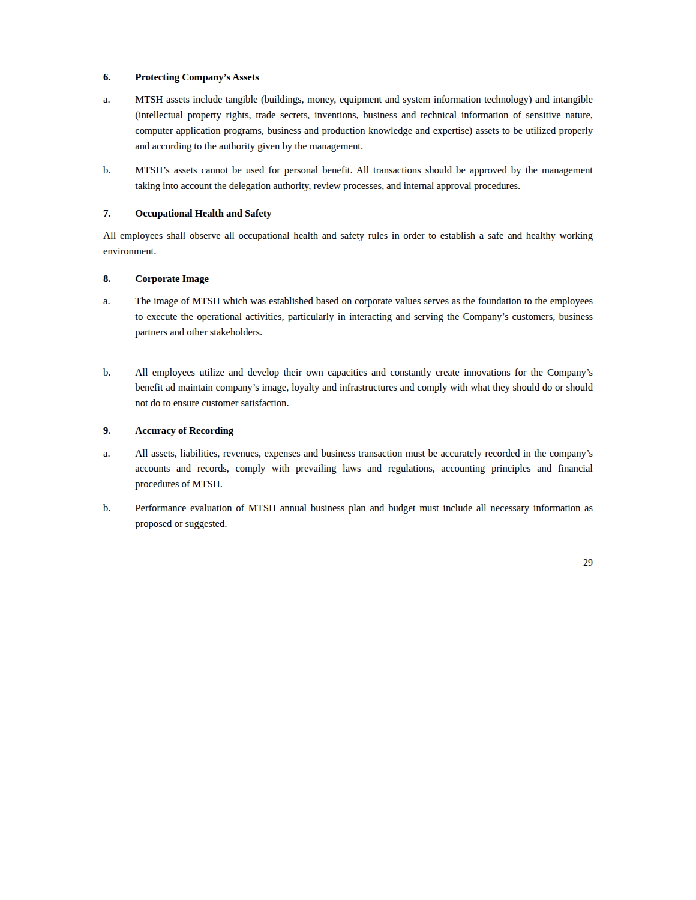6. Protecting Company’s Assets
a. MTSH assets include tangible (buildings, money, equipment and system information technology) and intangible (intellectual property rights, trade secrets, inventions, business and technical information of sensitive nature, computer application programs, business and production knowledge and expertise) assets to be utilized properly and according to the authority given by the management.
b. MTSH’s assets cannot be used for personal benefit. All transactions should be approved by the management taking into account the delegation authority, review processes, and internal approval procedures.
7. Occupational Health and Safety
All employees shall observe all occupational health and safety rules in order to establish a safe and healthy working environment.
8. Corporate Image
a. The image of MTSH which was established based on corporate values serves as the foundation to the employees to execute the operational activities, particularly in interacting and serving the Company’s customers, business partners and other stakeholders.
b. All employees utilize and develop their own capacities and constantly create innovations for the Company’s benefit ad maintain company’s image, loyalty and infrastructures and comply with what they should do or should not do to ensure customer satisfaction.
9. Accuracy of Recording
a. All assets, liabilities, revenues, expenses and business transaction must be accurately recorded in the company’s accounts and records, comply with prevailing laws and regulations, accounting principles and financial procedures of MTSH.
b. Performance evaluation of MTSH annual business plan and budget must include all necessary information as proposed or suggested.
29